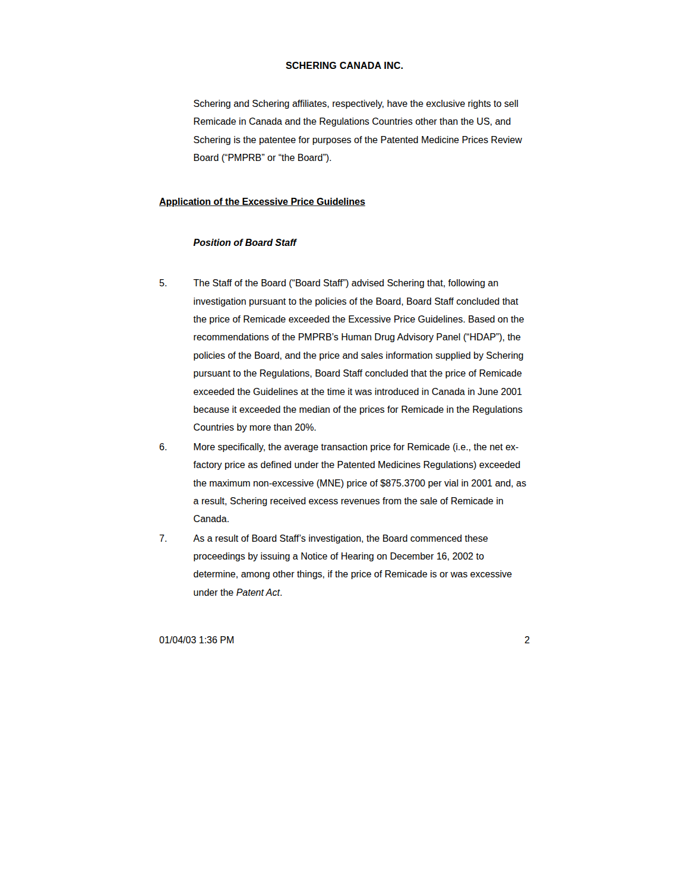SCHERING CANADA INC.
Schering and Schering affiliates, respectively, have the exclusive rights to sell Remicade in Canada and the Regulations Countries other than the US, and Schering is the patentee for purposes of the Patented Medicine Prices Review Board (“PMPRB” or “the Board”).
Application of the Excessive Price Guidelines
Position of Board Staff
5. The Staff of the Board (“Board Staff”) advised Schering that, following an investigation pursuant to the policies of the Board, Board Staff concluded that the price of Remicade exceeded the Excessive Price Guidelines. Based on the recommendations of the PMPRB’s Human Drug Advisory Panel (“HDAP”), the policies of the Board, and the price and sales information supplied by Schering pursuant to the Regulations, Board Staff concluded that the price of Remicade exceeded the Guidelines at the time it was introduced in Canada in June 2001 because it exceeded the median of the prices for Remicade in the Regulations Countries by more than 20%.
6. More specifically, the average transaction price for Remicade (i.e., the net ex-factory price as defined under the Patented Medicines Regulations) exceeded the maximum non-excessive (MNE) price of $875.3700 per vial in 2001 and, as a result, Schering received excess revenues from the sale of Remicade in Canada.
7. As a result of Board Staff’s investigation, the Board commenced these proceedings by issuing a Notice of Hearing on December 16, 2002 to determine, among other things, if the price of Remicade is or was excessive under the Patent Act.
01/04/03 1:36 PM
2